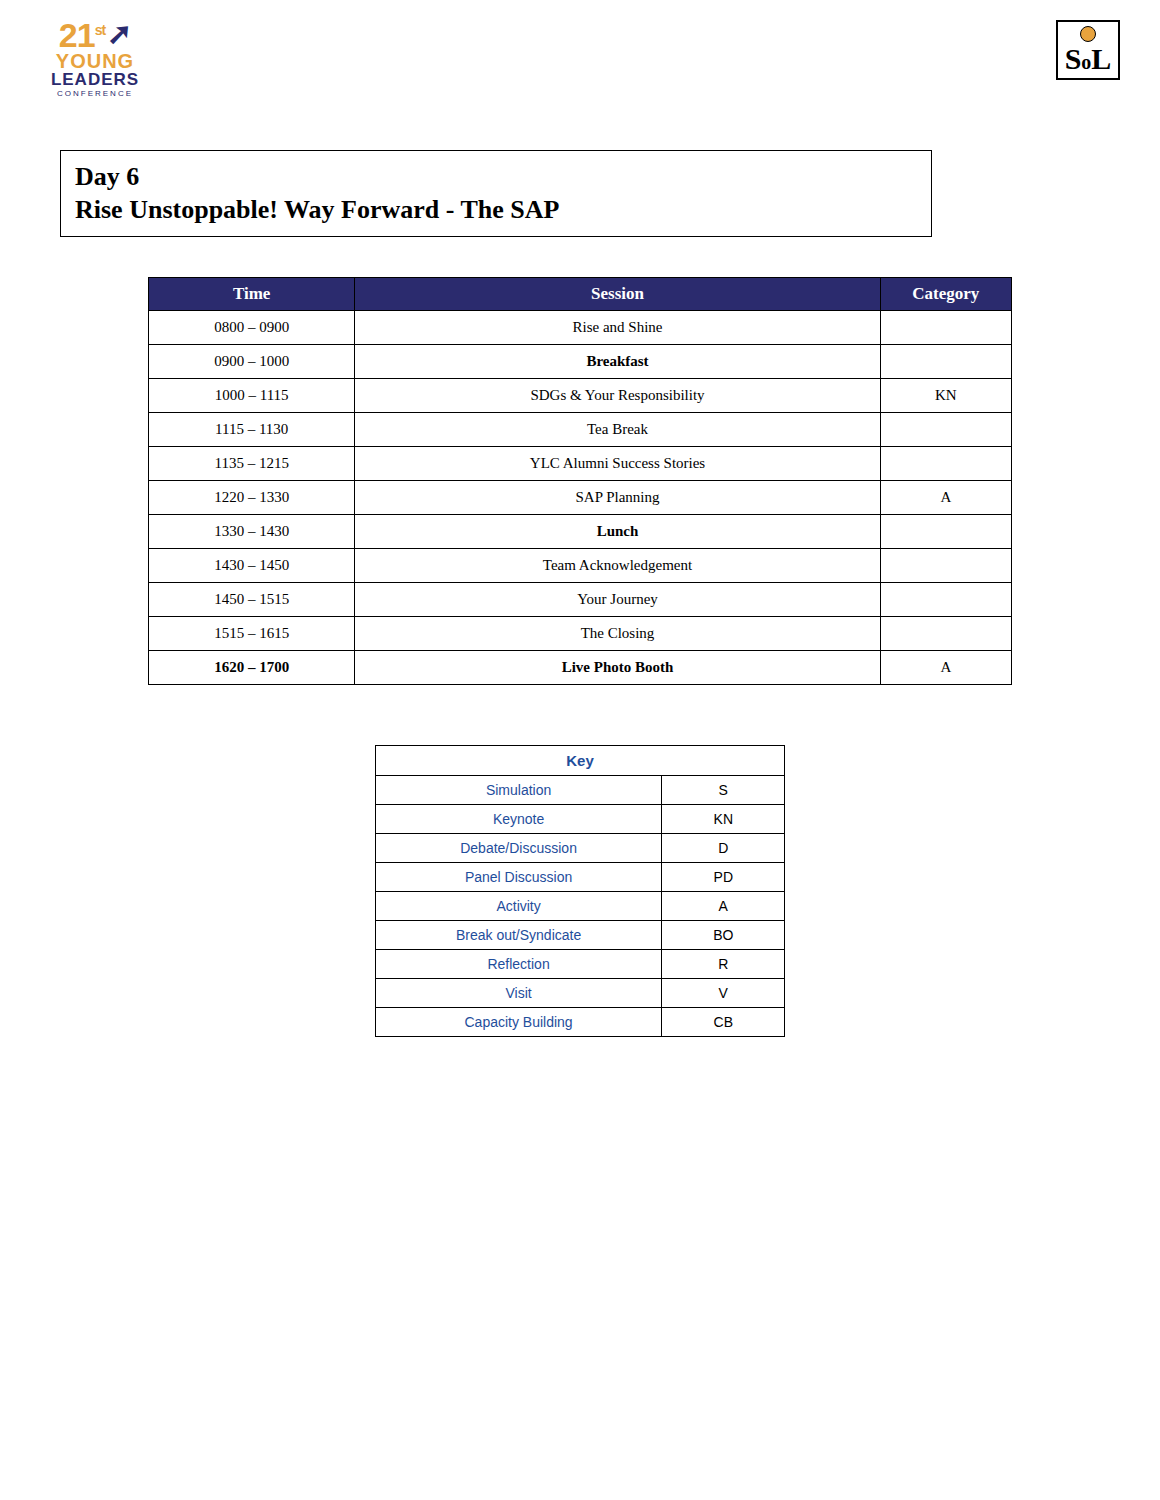21st➚
YOUNG
LEADERS
CONFERENCE
SoL
Day 6
Rise Unstoppable! Way Forward - The SAP
| Time | Session | Category |
| --- | --- | --- |
| 0800 – 0900 | Rise and Shine | |
| 0900 – 1000 | Breakfast | |
| 1000 – 1115 | SDGs & Your Responsibility | KN |
| 1115 – 1130 | Tea Break | |
| 1135 – 1215 | YLC Alumni Success Stories | |
| 1220 – 1330 | SAP Planning | A |
| 1330 – 1430 | Lunch | |
| 1430 – 1450 | Team Acknowledgement | |
| 1450 – 1515 | Your Journey | |
| 1515 – 1615 | The Closing | |
| 1620 – 1700 | Live Photo Booth | A |
| Key |
| --- |
| Simulation | S |
| Keynote | KN |
| Debate/Discussion | D |
| Panel Discussion | PD |
| Activity | A |
| Break out/Syndicate | BO |
| Reflection | R |
| Visit | V |
| Capacity Building | CB |